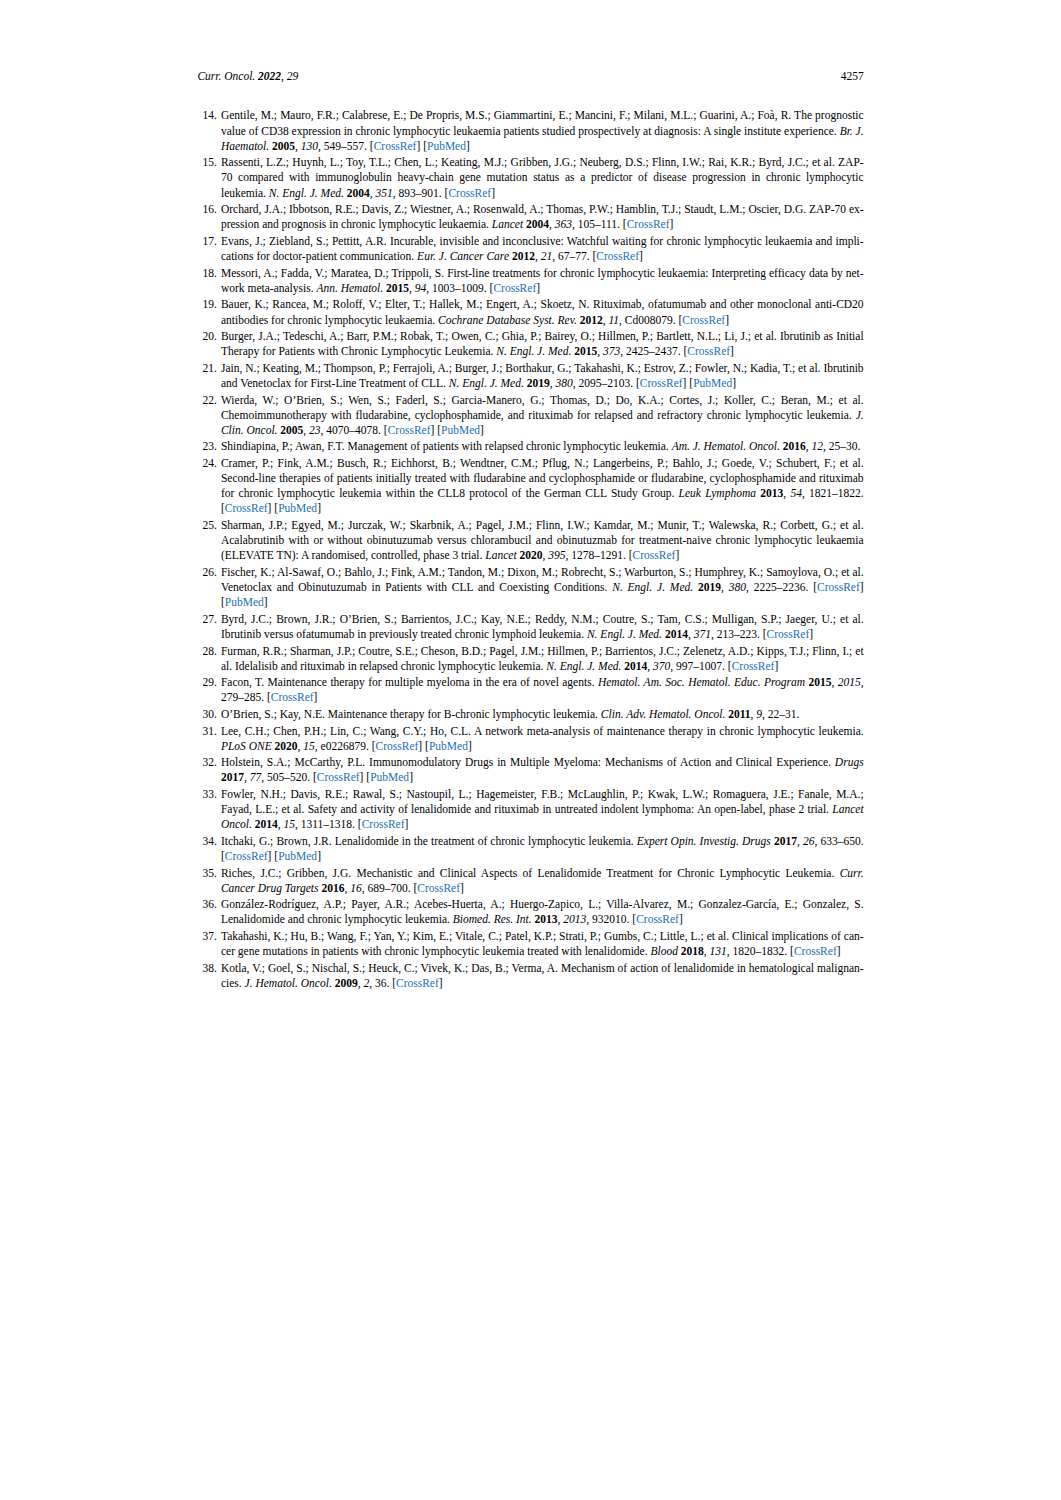Curr. Oncol. 2022, 29 4257
Gentile, M.; Mauro, F.R.; Calabrese, E.; De Propris, M.S.; Giammartini, E.; Mancini, F.; Milani, M.L.; Guarini, A.; Foà, R. The prognostic value of CD38 expression in chronic lymphocytic leukaemia patients studied prospectively at diagnosis: A single institute experience. Br. J. Haematol. 2005, 130, 549–557. [CrossRef] [PubMed]
Rassenti, L.Z.; Huynh, L.; Toy, T.L.; Chen, L.; Keating, M.J.; Gribben, J.G.; Neuberg, D.S.; Flinn, I.W.; Rai, K.R.; Byrd, J.C.; et al. ZAP-70 compared with immunoglobulin heavy-chain gene mutation status as a predictor of disease progression in chronic lymphocytic leukemia. N. Engl. J. Med. 2004, 351, 893–901. [CrossRef]
Orchard, J.A.; Ibbotson, R.E.; Davis, Z.; Wiestner, A.; Rosenwald, A.; Thomas, P.W.; Hamblin, T.J.; Staudt, L.M.; Oscier, D.G. ZAP-70 expression and prognosis in chronic lymphocytic leukaemia. Lancet 2004, 363, 105–111. [CrossRef]
Evans, J.; Ziebland, S.; Pettitt, A.R. Incurable, invisible and inconclusive: Watchful waiting for chronic lymphocytic leukaemia and implications for doctor-patient communication. Eur. J. Cancer Care 2012, 21, 67–77. [CrossRef]
Messori, A.; Fadda, V.; Maratea, D.; Trippoli, S. First-line treatments for chronic lymphocytic leukaemia: Interpreting efficacy data by network meta-analysis. Ann. Hematol. 2015, 94, 1003–1009. [CrossRef]
Bauer, K.; Rancea, M.; Roloff, V.; Elter, T.; Hallek, M.; Engert, A.; Skoetz, N. Rituximab, ofatumumab and other monoclonal anti-CD20 antibodies for chronic lymphocytic leukaemia. Cochrane Database Syst. Rev. 2012, 11, Cd008079. [CrossRef]
Burger, J.A.; Tedeschi, A.; Barr, P.M.; Robak, T.; Owen, C.; Ghia, P.; Bairey, O.; Hillmen, P.; Bartlett, N.L.; Li, J.; et al. Ibrutinib as Initial Therapy for Patients with Chronic Lymphocytic Leukemia. N. Engl. J. Med. 2015, 373, 2425–2437. [CrossRef]
Jain, N.; Keating, M.; Thompson, P.; Ferrajoli, A.; Burger, J.; Borthakur, G.; Takahashi, K.; Estrov, Z.; Fowler, N.; Kadia, T.; et al. Ibrutinib and Venetoclax for First-Line Treatment of CLL. N. Engl. J. Med. 2019, 380, 2095–2103. [CrossRef] [PubMed]
Wierda, W.; O’Brien, S.; Wen, S.; Faderl, S.; Garcia-Manero, G.; Thomas, D.; Do, K.A.; Cortes, J.; Koller, C.; Beran, M.; et al. Chemoimmunotherapy with fludarabine, cyclophosphamide, and rituximab for relapsed and refractory chronic lymphocytic leukemia. J. Clin. Oncol. 2005, 23, 4070–4078. [CrossRef] [PubMed]
Shindiapina, P.; Awan, F.T. Management of patients with relapsed chronic lymphocytic leukemia. Am. J. Hematol. Oncol. 2016, 12, 25–30.
Cramer, P.; Fink, A.M.; Busch, R.; Eichhorst, B.; Wendtner, C.M.; Pflug, N.; Langerbeins, P.; Bahlo, J.; Goede, V.; Schubert, F.; et al. Second-line therapies of patients initially treated with fludarabine and cyclophosphamide or fludarabine, cyclophosphamide and rituximab for chronic lymphocytic leukemia within the CLL8 protocol of the German CLL Study Group. Leuk Lymphoma 2013, 54, 1821–1822. [CrossRef] [PubMed]
Sharman, J.P.; Egyed, M.; Jurczak, W.; Skarbnik, A.; Pagel, J.M.; Flinn, I.W.; Kamdar, M.; Munir, T.; Walewska, R.; Corbett, G.; et al. Acalabrutinib with or without obinutuzumab versus chlorambucil and obinutuzmab for treatment-naive chronic lymphocytic leukaemia (ELEVATE TN): A randomised, controlled, phase 3 trial. Lancet 2020, 395, 1278–1291. [CrossRef]
Fischer, K.; Al-Sawaf, O.; Bahlo, J.; Fink, A.M.; Tandon, M.; Dixon, M.; Robrecht, S.; Warburton, S.; Humphrey, K.; Samoylova, O.; et al. Venetoclax and Obinutuzumab in Patients with CLL and Coexisting Conditions. N. Engl. J. Med. 2019, 380, 2225–2236. [CrossRef] [PubMed]
Byrd, J.C.; Brown, J.R.; O’Brien, S.; Barrientos, J.C.; Kay, N.E.; Reddy, N.M.; Coutre, S.; Tam, C.S.; Mulligan, S.P.; Jaeger, U.; et al. Ibrutinib versus ofatumumab in previously treated chronic lymphoid leukemia. N. Engl. J. Med. 2014, 371, 213–223. [CrossRef]
Furman, R.R.; Sharman, J.P.; Coutre, S.E.; Cheson, B.D.; Pagel, J.M.; Hillmen, P.; Barrientos, J.C.; Zelenetz, A.D.; Kipps, T.J.; Flinn, I.; et al. Idelalisib and rituximab in relapsed chronic lymphocytic leukemia. N. Engl. J. Med. 2014, 370, 997–1007. [CrossRef]
Facon, T. Maintenance therapy for multiple myeloma in the era of novel agents. Hematol. Am. Soc. Hematol. Educ. Program 2015, 2015, 279–285. [CrossRef]
O’Brien, S.; Kay, N.E. Maintenance therapy for B-chronic lymphocytic leukemia. Clin. Adv. Hematol. Oncol. 2011, 9, 22–31.
Lee, C.H.; Chen, P.H.; Lin, C.; Wang, C.Y.; Ho, C.L. A network meta-analysis of maintenance therapy in chronic lymphocytic leukemia. PLoS ONE 2020, 15, e0226879. [CrossRef] [PubMed]
Holstein, S.A.; McCarthy, P.L. Immunomodulatory Drugs in Multiple Myeloma: Mechanisms of Action and Clinical Experience. Drugs 2017, 77, 505–520. [CrossRef] [PubMed]
Fowler, N.H.; Davis, R.E.; Rawal, S.; Nastoupil, L.; Hagemeister, F.B.; McLaughlin, P.; Kwak, L.W.; Romaguera, J.E.; Fanale, M.A.; Fayad, L.E.; et al. Safety and activity of lenalidomide and rituximab in untreated indolent lymphoma: An open-label, phase 2 trial. Lancet Oncol. 2014, 15, 1311–1318. [CrossRef]
Itchaki, G.; Brown, J.R. Lenalidomide in the treatment of chronic lymphocytic leukemia. Expert Opin. Investig. Drugs 2017, 26, 633–650. [CrossRef] [PubMed]
Riches, J.C.; Gribben, J.G. Mechanistic and Clinical Aspects of Lenalidomide Treatment for Chronic Lymphocytic Leukemia. Curr. Cancer Drug Targets 2016, 16, 689–700. [CrossRef]
González-Rodríguez, A.P.; Payer, A.R.; Acebes-Huerta, A.; Huergo-Zapico, L.; Villa-Alvarez, M.; Gonzalez-García, E.; Gonzalez, S. Lenalidomide and chronic lymphocytic leukemia. Biomed. Res. Int. 2013, 2013, 932010. [CrossRef]
Takahashi, K.; Hu, B.; Wang, F.; Yan, Y.; Kim, E.; Vitale, C.; Patel, K.P.; Strati, P.; Gumbs, C.; Little, L.; et al. Clinical implications of cancer gene mutations in patients with chronic lymphocytic leukemia treated with lenalidomide. Blood 2018, 131, 1820–1832. [CrossRef]
Kotla, V.; Goel, S.; Nischal, S.; Heuck, C.; Vivek, K.; Das, B.; Verma, A. Mechanism of action of lenalidomide in hematological malignancies. J. Hematol. Oncol. 2009, 2, 36. [CrossRef]